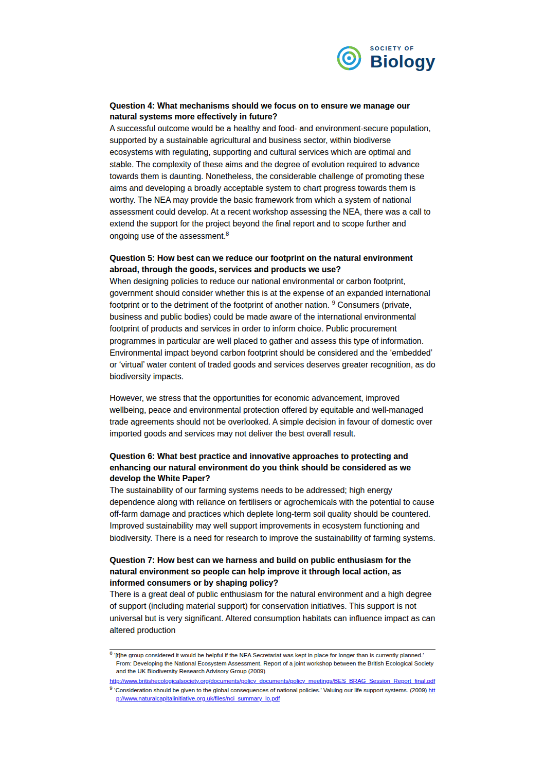SOCIETY OF Biology
Question 4: What mechanisms should we focus on to ensure we manage our natural systems more effectively in future?
A successful outcome would be a healthy and food- and environment-secure population, supported by a sustainable agricultural and business sector, within biodiverse ecosystems with regulating, supporting and cultural services which are optimal and stable. The complexity of these aims and the degree of evolution required to advance towards them is daunting. Nonetheless, the considerable challenge of promoting these aims and developing a broadly acceptable system to chart progress towards them is worthy. The NEA may provide the basic framework from which a system of national assessment could develop. At a recent workshop assessing the NEA, there was a call to extend the support for the project beyond the final report and to scope further and ongoing use of the assessment.8
Question 5: How best can we reduce our footprint on the natural environment abroad, through the goods, services and products we use?
When designing policies to reduce our national environmental or carbon footprint, government should consider whether this is at the expense of an expanded international footprint or to the detriment of the footprint of another nation. 9 Consumers (private, business and public bodies) could be made aware of the international environmental footprint of products and services in order to inform choice. Public procurement programmes in particular are well placed to gather and assess this type of information. Environmental impact beyond carbon footprint should be considered and the ‘embedded’ or ‘virtual’ water content of traded goods and services deserves greater recognition, as do biodiversity impacts.
However, we stress that the opportunities for economic advancement, improved wellbeing, peace and environmental protection offered by equitable and well-managed trade agreements should not be overlooked. A simple decision in favour of domestic over imported goods and services may not deliver the best overall result.
Question 6: What best practice and innovative approaches to protecting and enhancing our natural environment do you think should be considered as we develop the White Paper?
The sustainability of our farming systems needs to be addressed; high energy dependence along with reliance on fertilisers or agrochemicals with the potential to cause off-farm damage and practices which deplete long-term soil quality should be countered. Improved sustainability may well support improvements in ecosystem functioning and biodiversity. There is a need for research to improve the sustainability of farming systems.
Question 7: How best can we harness and build on public enthusiasm for the natural environment so people can help improve it through local action, as informed consumers or by shaping policy?
There is a great deal of public enthusiasm for the natural environment and a high degree of support (including material support) for conservation initiatives. This support is not universal but is very significant. Altered consumption habitats can influence impact as can altered production
8 ‘[t]he group considered it would be helpful if the NEA Secretariat was kept in place for longer than is currently planned.’ From: Developing the National Ecosystem Assessment. Report of a joint workshop between the British Ecological Society and the UK Biodiversity Research Advisory Group (2009)
http://www.britishecologicalsociety.org/documents/policy_documents/policy_meetings/BES_BRAG_Session_Report_final.pdf
9 ‘Consideration should be given to the global consequences of national policies.’ Valuing our life support systems. (2009) http://www.naturalcapitalinitiative.org.uk/files/nci_summary_lo.pdf